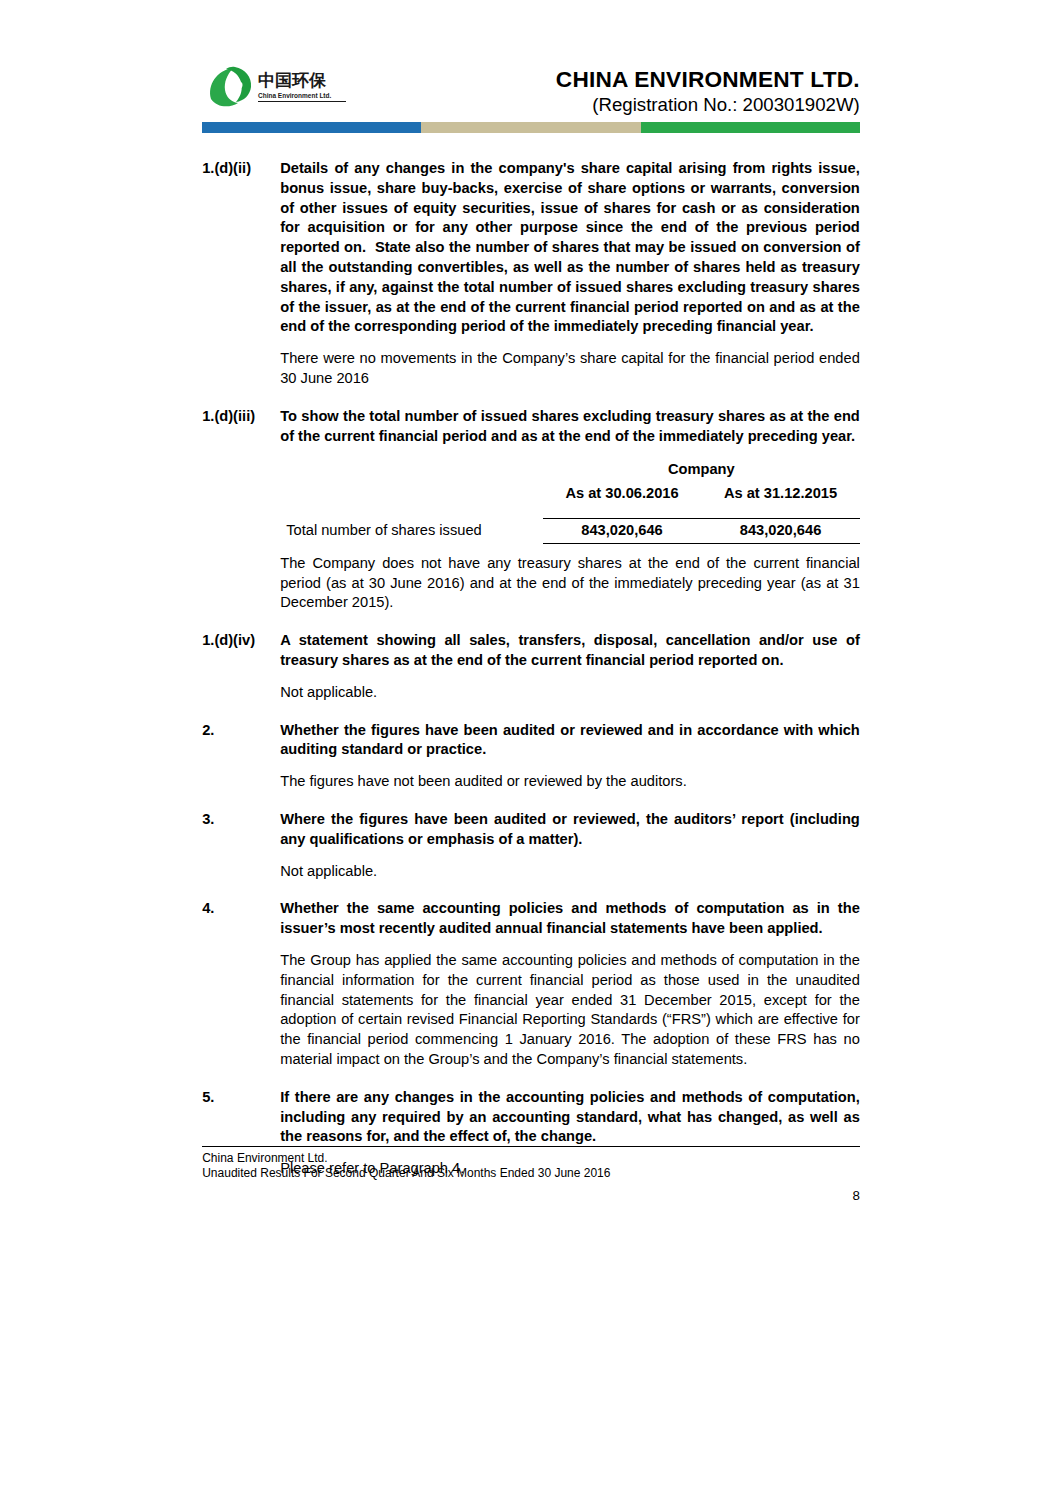中国环保 China Environment Ltd.
CHINA ENVIRONMENT LTD.
(Registration No.: 200301902W)
1.(d)(ii)
Details of any changes in the company's share capital arising from rights issue, bonus issue, share buy-backs, exercise of share options or warrants, conversion of other issues of equity securities, issue of shares for cash or as consideration for acquisition or for any other purpose since the end of the previous period reported on. State also the number of shares that may be issued on conversion of all the outstanding convertibles, as well as the number of shares held as treasury shares, if any, against the total number of issued shares excluding treasury shares of the issuer, as at the end of the current financial period reported on and as at the end of the corresponding period of the immediately preceding financial year.
There were no movements in the Company’s share capital for the financial period ended 30 June 2016
1.(d)(iii)
To show the total number of issued shares excluding treasury shares as at the end of the current financial period and as at the end of the immediately preceding year.
| | Company |
| | As at 30.06.2016 | As at 31.12.2015 |
| Total number of shares issued | 843,020,646 | 843,020,646 |
The Company does not have any treasury shares at the end of the current financial period (as at 30 June 2016) and at the end of the immediately preceding year (as at 31 December 2015).
1.(d)(iv)
A statement showing all sales, transfers, disposal, cancellation and/or use of treasury shares as at the end of the current financial period reported on.
Not applicable.
2.
Whether the figures have been audited or reviewed and in accordance with which auditing standard or practice.
The figures have not been audited or reviewed by the auditors.
3.
Where the figures have been audited or reviewed, the auditors’ report (including any qualifications or emphasis of a matter).
Not applicable.
4.
Whether the same accounting policies and methods of computation as in the issuer’s most recently audited annual financial statements have been applied.
The Group has applied the same accounting policies and methods of computation in the financial information for the current financial period as those used in the unaudited financial statements for the financial year ended 31 December 2015, except for the adoption of certain revised Financial Reporting Standards (“FRS”) which are effective for the financial period commencing 1 January 2016. The adoption of these FRS has no material impact on the Group’s and the Company’s financial statements.
5.
If there are any changes in the accounting policies and methods of computation, including any required by an accounting standard, what has changed, as well as the reasons for, and the effect of, the change.
Please refer to Paragraph 4.
China Environment Ltd.
Unaudited Results For Second Quarter And Six Months Ended 30 June 2016
8